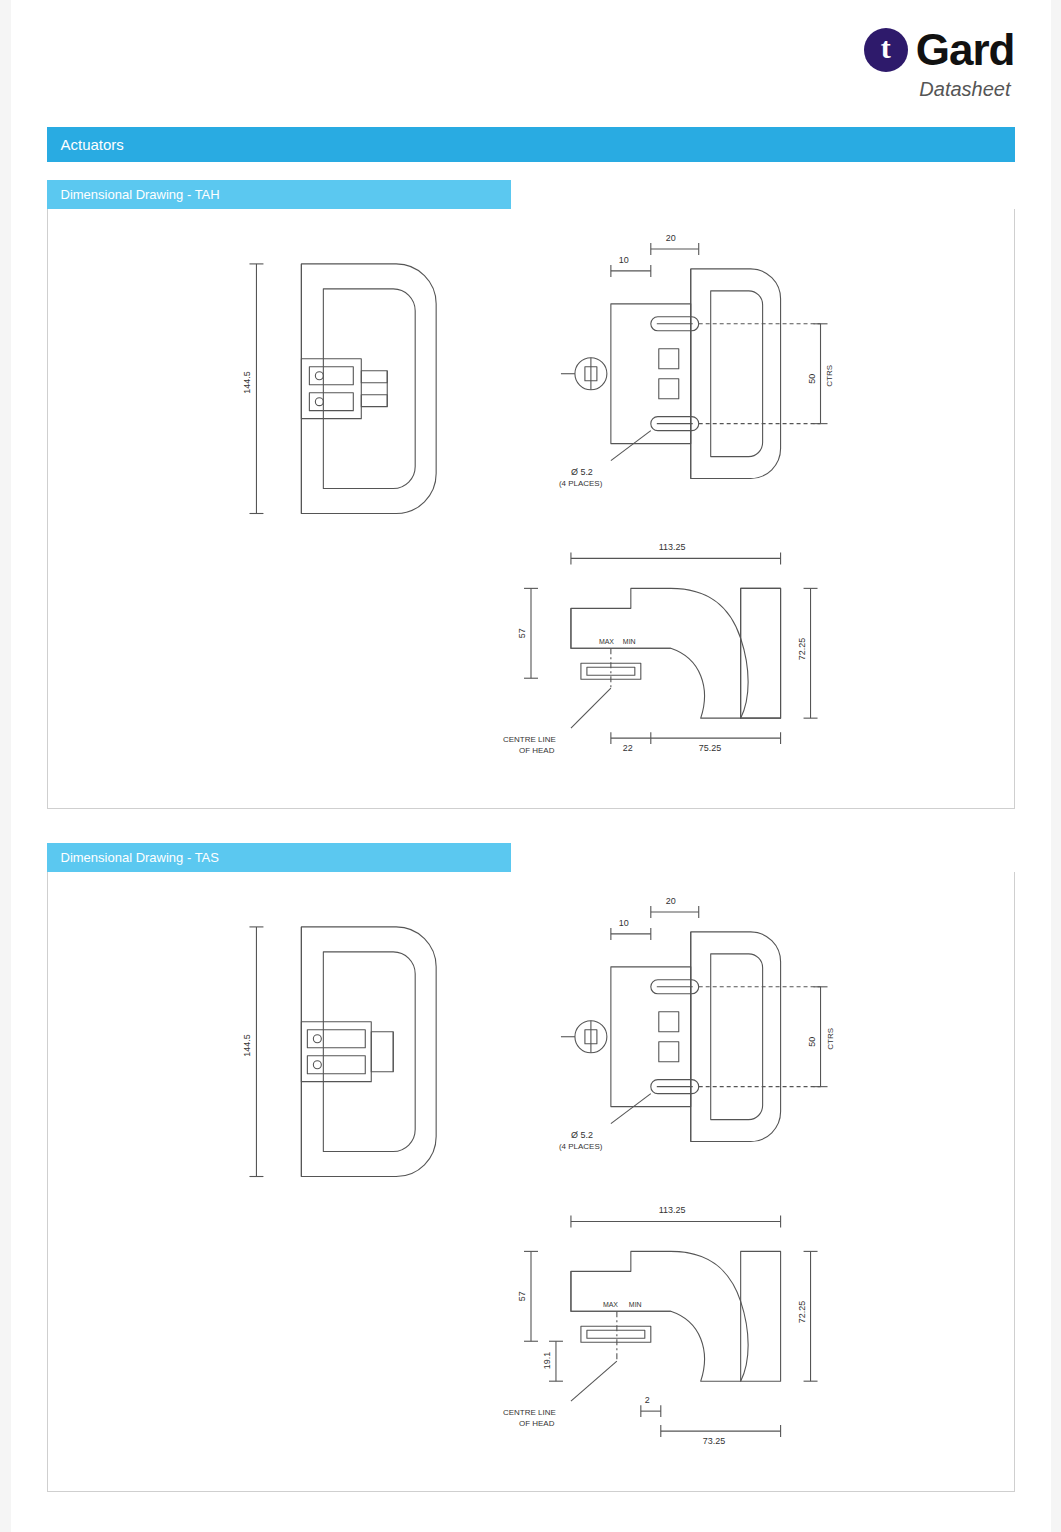t
Gard
Datasheet
Actuators
Dimensional Drawing - TAH
144.5 20 10 50 CTRS Ø 5.2 (4 PLACES) MAX MIN 113.25 57 72.25 22 75.25 CENTRE LINE OF HEAD
Dimensional Drawing - TAS
144.5 20 10 50 CTRS Ø 5.2 (4 PLACES) MAX MIN 113.25 57 19.1 72.25 2 73.25 CENTRE LINE OF HEAD